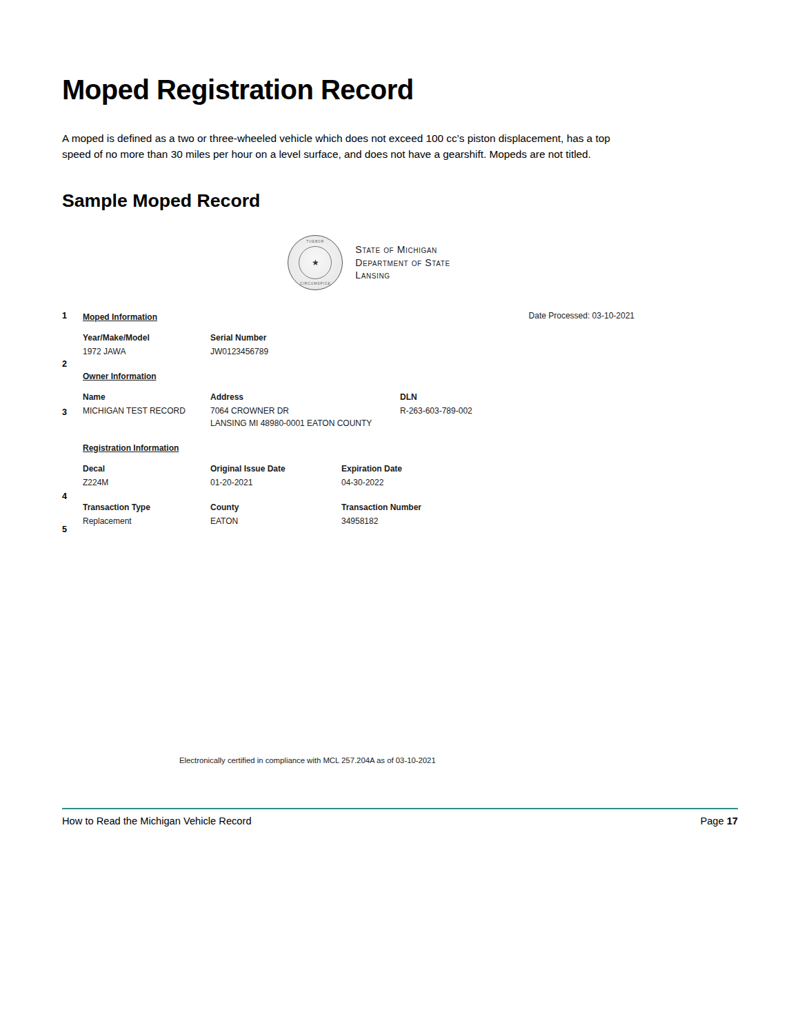Moped Registration Record
A moped is defined as a two or three-wheeled vehicle which does not exceed 100 cc’s piston displacement, has a top speed of no more than 30 miles per hour on a level surface, and does not have a gearshift. Mopeds are not titled.
Sample Moped Record
1 2 3 4 5
TUEBOR
★
CIRCUMSPICE
State of Michigan
Department of State
Lansing
Date Processed: 03-10-2021
Moped Information
Year/Make/Model 1972 JAWA
Serial Number JW0123456789
Owner Information
Name MICHIGAN TEST RECORD
Address 7064 CROWNER DR LANSING MI 48980-0001 EATON COUNTY
DLN R-263-603-789-002
Registration Information
Decal Z224M
Original Issue Date 01-20-2021
Expiration Date 04-30-2022
Transaction Type Replacement
County EATON
Transaction Number 34958182
Electronically certified in compliance with MCL 257.204A as of 03-10-2021
How to Read the Michigan Vehicle Record
Page 17